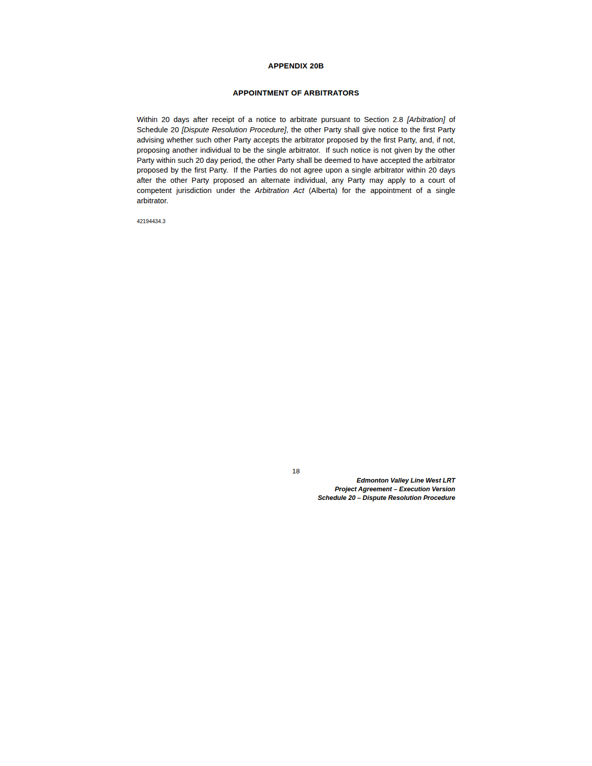APPENDIX 20B
APPOINTMENT OF ARBITRATORS
Within 20 days after receipt of a notice to arbitrate pursuant to Section 2.8 [Arbitration] of Schedule 20 [Dispute Resolution Procedure], the other Party shall give notice to the first Party advising whether such other Party accepts the arbitrator proposed by the first Party, and, if not, proposing another individual to be the single arbitrator. If such notice is not given by the other Party within such 20 day period, the other Party shall be deemed to have accepted the arbitrator proposed by the first Party. If the Parties do not agree upon a single arbitrator within 20 days after the other Party proposed an alternate individual, any Party may apply to a court of competent jurisdiction under the Arbitration Act (Alberta) for the appointment of a single arbitrator.
42194434.3
18
Edmonton Valley Line West LRT
Project Agreement – Execution Version
Schedule 20 – Dispute Resolution Procedure